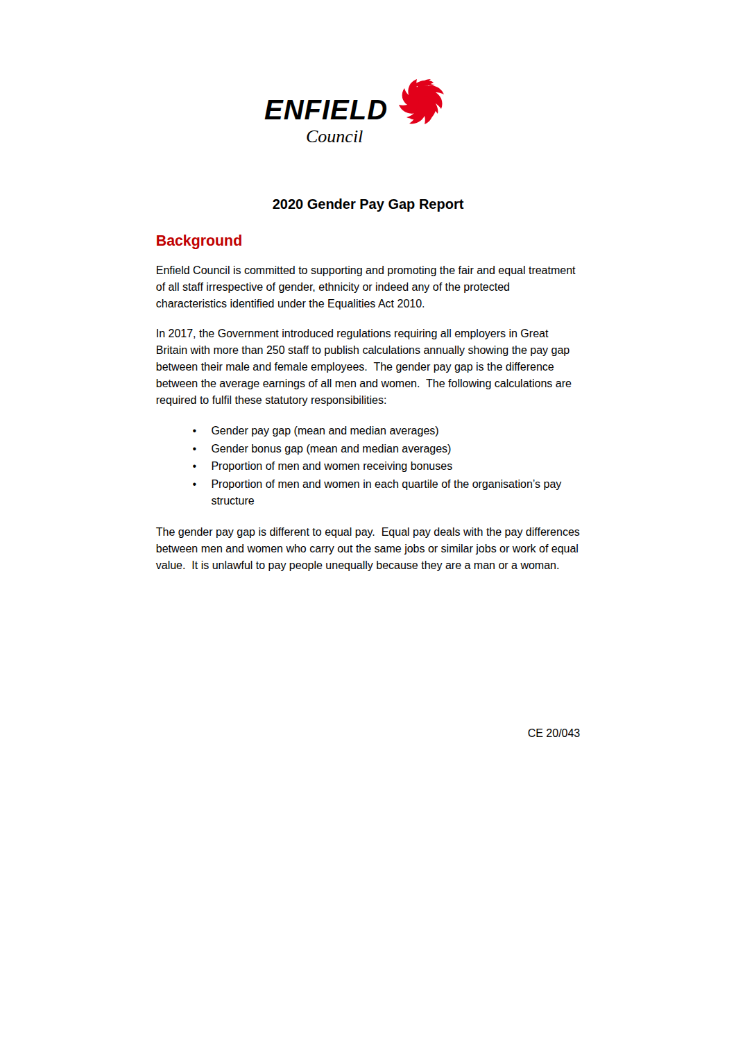ENFIELD Council
2020 Gender Pay Gap Report
Background
Enfield Council is committed to supporting and promoting the fair and equal treatment of all staff irrespective of gender, ethnicity or indeed any of the protected characteristics identified under the Equalities Act 2010.
In 2017, the Government introduced regulations requiring all employers in Great Britain with more than 250 staff to publish calculations annually showing the pay gap between their male and female employees. The gender pay gap is the difference between the average earnings of all men and women. The following calculations are required to fulfil these statutory responsibilities:
Gender pay gap (mean and median averages)
Gender bonus gap (mean and median averages)
Proportion of men and women receiving bonuses
Proportion of men and women in each quartile of the organisation’s pay structure
The gender pay gap is different to equal pay. Equal pay deals with the pay differences between men and women who carry out the same jobs or similar jobs or work of equal value. It is unlawful to pay people unequally because they are a man or a woman.
CE 20/043